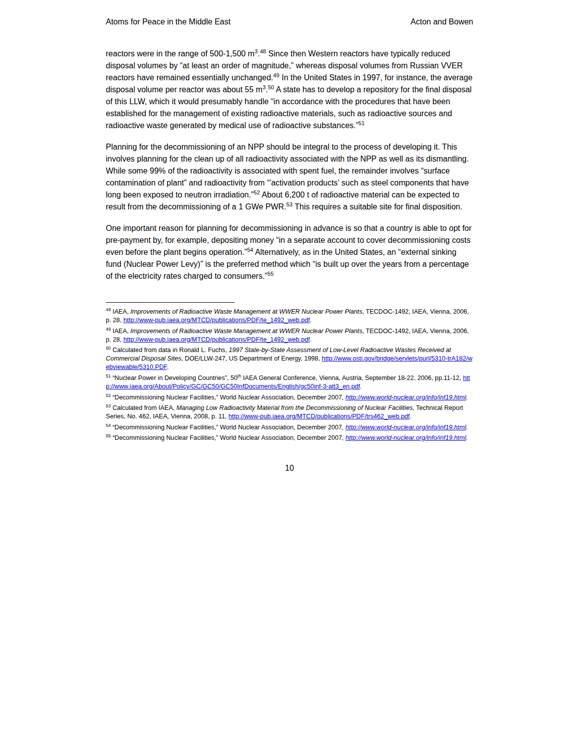Atoms for Peace in the Middle East Acton and Bowen
reactors were in the range of 500-1,500 m3.48 Since then Western reactors have typically reduced disposal volumes by “at least an order of magnitude,” whereas disposal volumes from Russian VVER reactors have remained essentially unchanged.49 In the United States in 1997, for instance, the average disposal volume per reactor was about 55 m3.50 A state has to develop a repository for the final disposal of this LLW, which it would presumably handle “in accordance with the procedures that have been established for the management of existing radioactive materials, such as radioactive sources and radioactive waste generated by medical use of radioactive substances.”51
Planning for the decommissioning of an NPP should be integral to the process of developing it. This involves planning for the clean up of all radioactivity associated with the NPP as well as its dismantling. While some 99% of the radioactivity is associated with spent fuel, the remainder involves “surface contamination of plant” and radioactivity from “'activation products’ such as steel components that have long been exposed to neutron irradiation.”52 About 6,200 t of radioactive material can be expected to result from the decommissioning of a 1 GWe PWR.53 This requires a suitable site for final disposition.
One important reason for planning for decommissioning in advance is so that a country is able to opt for pre-payment by, for example, depositing money “in a separate account to cover decommissioning costs even before the plant begins operation.”54 Alternatively, as in the United States, an “external sinking fund (Nuclear Power Levy)” is the preferred method which “is built up over the years from a percentage of the electricity rates charged to consumers.”55
48 IAEA, Improvements of Radioactive Waste Management at WWER Nuclear Power Plants, TECDOC-1492, IAEA, Vienna, 2006, p. 28, http://www-pub.iaea.org/MTCD/publications/PDF/te_1492_web.pdf.
49 IAEA, Improvements of Radioactive Waste Management at WWER Nuclear Power Plants, TECDOC-1492, IAEA, Vienna, 2006, p. 28, http://www-pub.iaea.org/MTCD/publications/PDF/te_1492_web.pdf.
50 Calculated from data in Ronald L. Fuchs, 1997 State-by-State Assessment of Low-Level Radioactive Wastes Received at Commercial Disposal Sites, DOE/LLW-247, US Department of Energy, 1998, http://www.osti.gov/bridge/servlets/purl/5310-trA182/webviewable/5310.PDF.
51 “Nuclear Power in Developing Countries”, 50th IAEA General Conference, Vienna, Austria, September 18-22, 2006, pp.11-12, http://www.iaea.org/About/Policy/GC/GC50/GC50InfDocuments/English/gc50inf-3-att3_en.pdf.
52 “Decommissioning Nuclear Facilities,” World Nuclear Association, December 2007, http://www.world-nuclear.org/info/inf19.html.
53 Calculated from IAEA, Managing Low Radioactivity Material from the Decommissioning of Nuclear Facilities, Technical Report Series, No. 462, IAEA, Vienna, 2008, p. 11, http://www-pub.iaea.org/MTCD/publications/PDF/trs462_web.pdf.
54 “Decommissioning Nuclear Facilities,” World Nuclear Association, December 2007, http://www.world-nuclear.org/info/inf19.html.
55 “Decommissioning Nuclear Facilities,” World Nuclear Association, December 2007, http://www.world-nuclear.org/info/inf19.html.
10